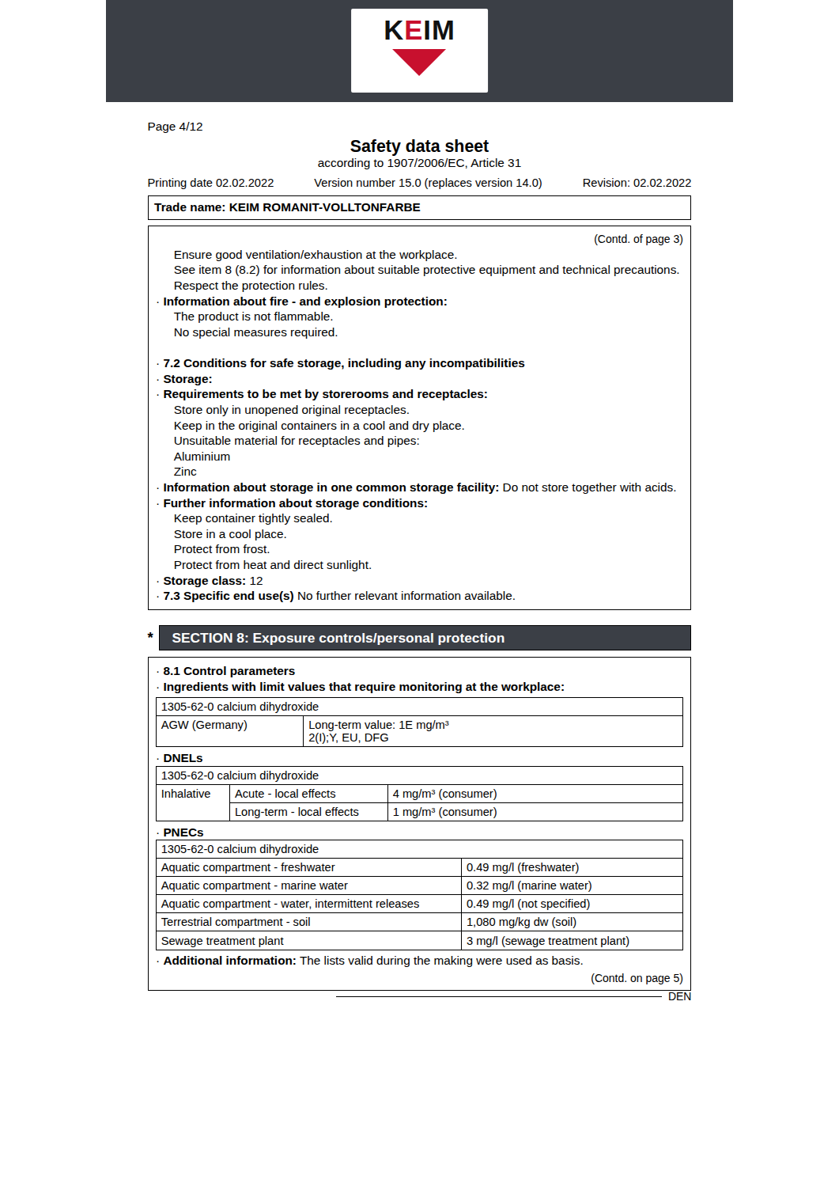KEIM
Page 4/12
Safety data sheet
according to 1907/2006/EC, Article 31
Printing date 02.02.2022
Version number 15.0 (replaces version 14.0)
Revision: 02.02.2022
Trade name: KEIM ROMANIT-VOLLTONFARBE
(Contd. of page 3)
Ensure good ventilation/exhaustion at the workplace.
See item 8 (8.2) for information about suitable protective equipment and technical precautions.
Respect the protection rules.
· Information about fire - and explosion protection:
The product is not flammable.
No special measures required.
· 7.2 Conditions for safe storage, including any incompatibilities
· Storage:
· Requirements to be met by storerooms and receptacles:
Store only in unopened original receptacles.
Keep in the original containers in a cool and dry place.
Unsuitable material for receptacles and pipes:
Aluminium
Zinc
· Information about storage in one common storage facility: Do not store together with acids.
· Further information about storage conditions:
Keep container tightly sealed.
Store in a cool place.
Protect from frost.
Protect from heat and direct sunlight.
· Storage class: 12
· 7.3 Specific end use(s) No further relevant information available.
*
SECTION 8: Exposure controls/personal protection
· 8.1 Control parameters
· Ingredients with limit values that require monitoring at the workplace:
| 1305-62-0 calcium dihydroxide |
| AGW (Germany) | Long-term value: 1E mg/m³ 2(I);Y, EU, DFG |
· DNELs
| 1305-62-0 calcium dihydroxide |
| Inhalative | Acute - local effects | 4 mg/m³ (consumer) |
| Long-term - local effects | 1 mg/m³ (consumer) |
· PNECs
| 1305-62-0 calcium dihydroxide |
| Aquatic compartment - freshwater | 0.49 mg/l (freshwater) |
| Aquatic compartment - marine water | 0.32 mg/l (marine water) |
| Aquatic compartment - water, intermittent releases | 0.49 mg/l (not specified) |
| Terrestrial compartment - soil | 1,080 mg/kg dw (soil) |
| Sewage treatment plant | 3 mg/l (sewage treatment plant) |
· Additional information: The lists valid during the making were used as basis.
(Contd. on page 5)
DEN